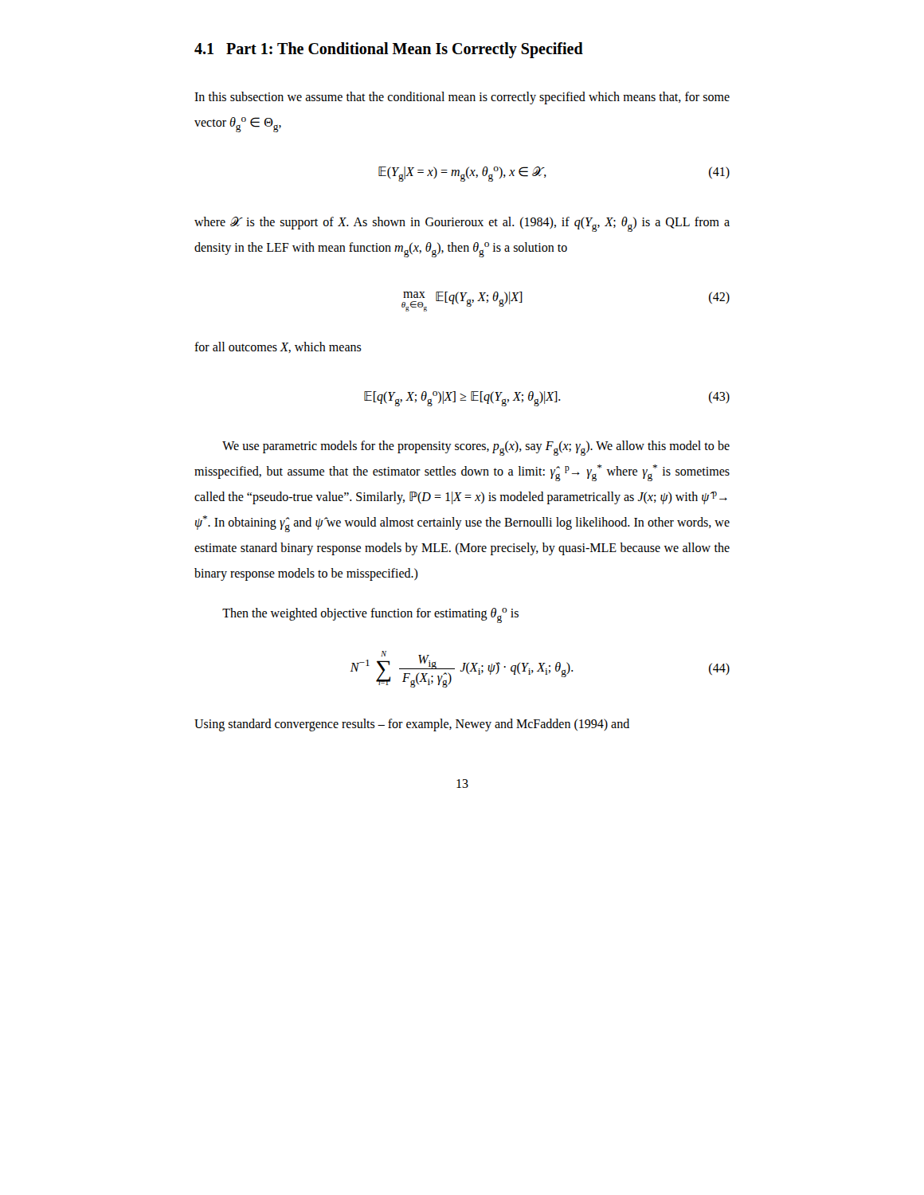4.1 Part 1: The Conditional Mean Is Correctly Specified
In this subsection we assume that the conditional mean is correctly specified which means that, for some vector θgo ∈ Θg,
𝔼(Yg|X = x) = mg(x, θgo), x ∈ 𝒳,
(41)
where 𝒳 is the support of X. As shown in Gourieroux et al. (1984), if q(Yg, X; θg) is a QLL from a density in the LEF with mean function mg(x, θg), then θgo is a solution to
max θg∈Θg 𝔼[q(Yg, X; θg)|X]
(42)
for all outcomes X, which means
𝔼[q(Yg, X; θgo)|X] ≥ 𝔼[q(Yg, X; θg)|X].
(43)
We use parametric models for the propensity scores, pg(x), say Fg(x; γg). We allow this model to be misspecified, but assume that the estimator settles down to a limit: γ̂g p→ γg* where γg* is sometimes called the “pseudo-true value”. Similarly, ℙ(D = 1|X = x) is modeled parametrically as J(x; ψ) with ψ̂ p→ ψ*. In obtaining γ̂g and ψ̂ we would almost certainly use the Bernoulli log likelihood. In other words, we estimate stanard binary response models by MLE. (More precisely, by quasi-MLE because we allow the binary response models to be misspecified.)
Then the weighted objective function for estimating θgo is
N−1 N∑i=1 Wig Fg(Xi; γ̂g) J(Xi; ψ̂) · q(Yi, Xi; θg).
(44)
Using standard convergence results – for example, Newey and McFadden (1994) and
13